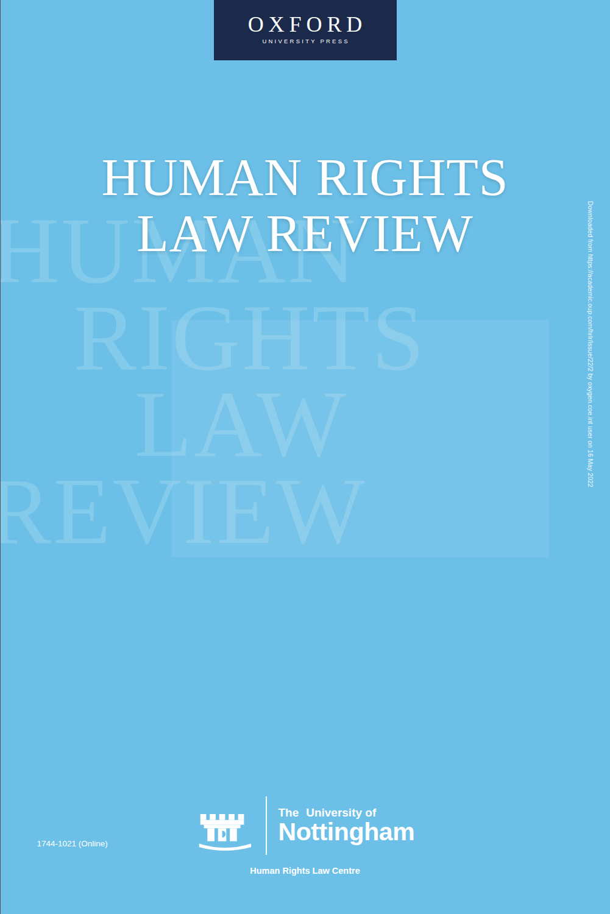HUMAN RIGHTS LAW REVIEW
OXFORD UNIVERSITY PRESS
HUMAN RIGHTS LAW REVIEW
Downloaded from https://academic.oup.com/hrlr/issue/22/2 by oxygen.coe.int user on 16 May 2022
1744-1021 (Online)
The University of Nottingham
Human Rights Law Centre